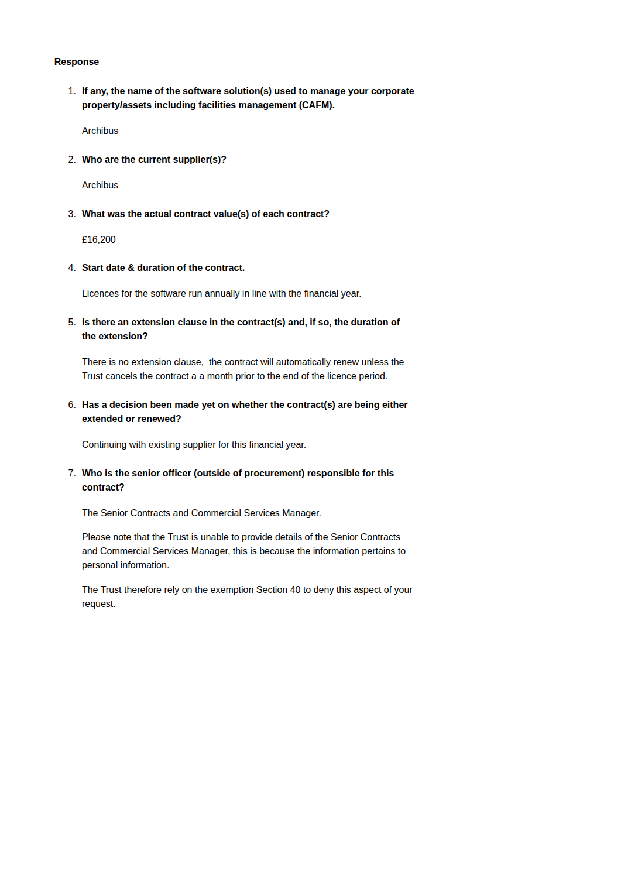Response
If any, the name of the software solution(s) used to manage your corporate property/assets including facilities management (CAFM).
Archibus
Who are the current supplier(s)?
Archibus
What was the actual contract value(s) of each contract?
£16,200
Start date & duration of the contract.
Licences for the software run annually in line with the financial year.
Is there an extension clause in the contract(s) and, if so, the duration of the extension?
There is no extension clause, the contract will automatically renew unless the Trust cancels the contract a a month prior to the end of the licence period.
Has a decision been made yet on whether the contract(s) are being either extended or renewed?
Continuing with existing supplier for this financial year.
Who is the senior officer (outside of procurement) responsible for this contract?
The Senior Contracts and Commercial Services Manager.
Please note that the Trust is unable to provide details of the Senior Contracts and Commercial Services Manager, this is because the information pertains to personal information.
The Trust therefore rely on the exemption Section 40 to deny this aspect of your request.